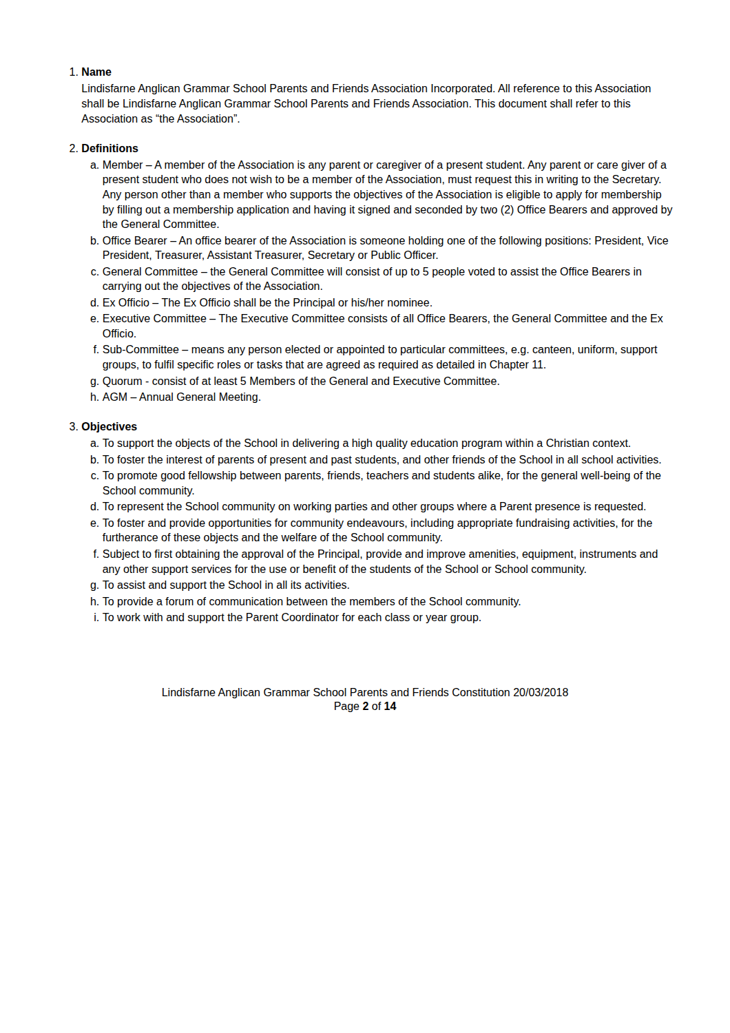Name
Lindisfarne Anglican Grammar School Parents and Friends Association Incorporated. All reference to this Association shall be Lindisfarne Anglican Grammar School Parents and Friends Association. This document shall refer to this Association as “the Association”.
Definitions
Member – A member of the Association is any parent or caregiver of a present student. Any parent or care giver of a present student who does not wish to be a member of the Association, must request this in writing to the Secretary. Any person other than a member who supports the objectives of the Association is eligible to apply for membership by filling out a membership application and having it signed and seconded by two (2) Office Bearers and approved by the General Committee.
Office Bearer – An office bearer of the Association is someone holding one of the following positions: President, Vice President, Treasurer, Assistant Treasurer, Secretary or Public Officer.
General Committee – the General Committee will consist of up to 5 people voted to assist the Office Bearers in carrying out the objectives of the Association.
Ex Officio – The Ex Officio shall be the Principal or his/her nominee.
Executive Committee – The Executive Committee consists of all Office Bearers, the General Committee and the Ex Officio.
Sub-Committee – means any person elected or appointed to particular committees, e.g. canteen, uniform, support groups, to fulfil specific roles or tasks that are agreed as required as detailed in Chapter 11.
Quorum - consist of at least 5 Members of the General and Executive Committee.
AGM – Annual General Meeting.
Objectives
To support the objects of the School in delivering a high quality education program within a Christian context.
To foster the interest of parents of present and past students, and other friends of the School in all school activities.
To promote good fellowship between parents, friends, teachers and students alike, for the general well-being of the School community.
To represent the School community on working parties and other groups where a Parent presence is requested.
To foster and provide opportunities for community endeavours, including appropriate fundraising activities, for the furtherance of these objects and the welfare of the School community.
Subject to first obtaining the approval of the Principal, provide and improve amenities, equipment, instruments and any other support services for the use or benefit of the students of the School or School community.
To assist and support the School in all its activities.
To provide a forum of communication between the members of the School community.
To work with and support the Parent Coordinator for each class or year group.
Lindisfarne Anglican Grammar School Parents and Friends Constitution 20/03/2018
Page 2 of 14